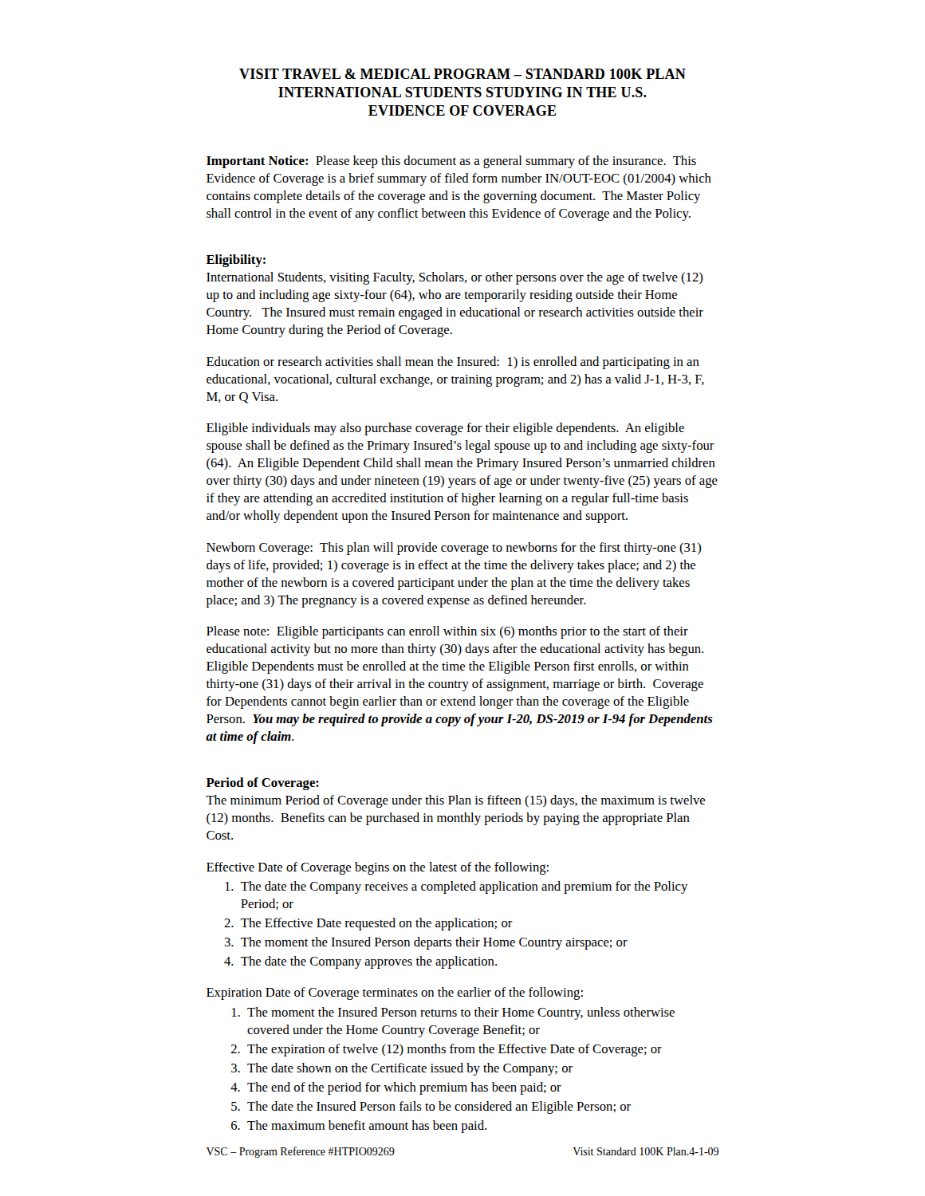VISIT TRAVEL & MEDICAL PROGRAM – STANDARD 100K PLAN
INTERNATIONAL STUDENTS STUDYING IN THE U.S.
EVIDENCE OF COVERAGE
Important Notice: Please keep this document as a general summary of the insurance. This Evidence of Coverage is a brief summary of filed form number IN/OUT-EOC (01/2004) which contains complete details of the coverage and is the governing document. The Master Policy shall control in the event of any conflict between this Evidence of Coverage and the Policy.
Eligibility:
International Students, visiting Faculty, Scholars, or other persons over the age of twelve (12) up to and including age sixty-four (64), who are temporarily residing outside their Home Country. The Insured must remain engaged in educational or research activities outside their Home Country during the Period of Coverage.
Education or research activities shall mean the Insured: 1) is enrolled and participating in an educational, vocational, cultural exchange, or training program; and 2) has a valid J-1, H-3, F, M, or Q Visa.
Eligible individuals may also purchase coverage for their eligible dependents. An eligible spouse shall be defined as the Primary Insured’s legal spouse up to and including age sixty-four (64). An Eligible Dependent Child shall mean the Primary Insured Person’s unmarried children over thirty (30) days and under nineteen (19) years of age or under twenty-five (25) years of age if they are attending an accredited institution of higher learning on a regular full-time basis and/or wholly dependent upon the Insured Person for maintenance and support.
Newborn Coverage: This plan will provide coverage to newborns for the first thirty-one (31) days of life, provided; 1) coverage is in effect at the time the delivery takes place; and 2) the mother of the newborn is a covered participant under the plan at the time the delivery takes place; and 3) The pregnancy is a covered expense as defined hereunder.
Please note: Eligible participants can enroll within six (6) months prior to the start of their educational activity but no more than thirty (30) days after the educational activity has begun. Eligible Dependents must be enrolled at the time the Eligible Person first enrolls, or within thirty-one (31) days of their arrival in the country of assignment, marriage or birth. Coverage for Dependents cannot begin earlier than or extend longer than the coverage of the Eligible Person. You may be required to provide a copy of your I-20, DS-2019 or I-94 for Dependents at time of claim.
Period of Coverage:
The minimum Period of Coverage under this Plan is fifteen (15) days, the maximum is twelve (12) months. Benefits can be purchased in monthly periods by paying the appropriate Plan Cost.
Effective Date of Coverage begins on the latest of the following:
The date the Company receives a completed application and premium for the Policy Period; or
The Effective Date requested on the application; or
The moment the Insured Person departs their Home Country airspace; or
The date the Company approves the application.
Expiration Date of Coverage terminates on the earlier of the following:
The moment the Insured Person returns to their Home Country, unless otherwise covered under the Home Country Coverage Benefit; or
The expiration of twelve (12) months from the Effective Date of Coverage; or
The date shown on the Certificate issued by the Company; or
The end of the period for which premium has been paid; or
The date the Insured Person fails to be considered an Eligible Person; or
The maximum benefit amount has been paid.
VSC – Program Reference #HTPIO09269 Visit Standard 100K Plan.4-1-09